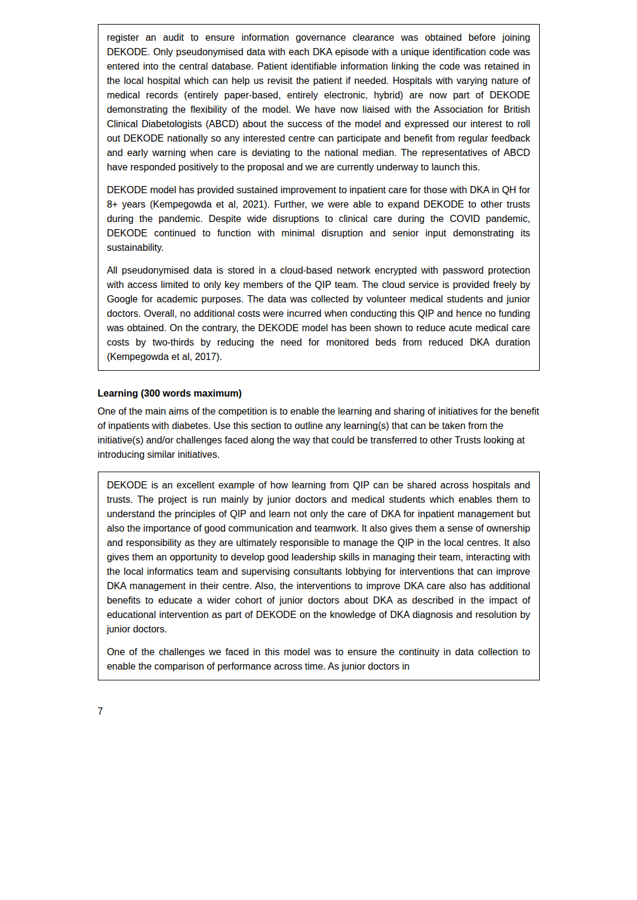register an audit to ensure information governance clearance was obtained before joining DEKODE. Only pseudonymised data with each DKA episode with a unique identification code was entered into the central database. Patient identifiable information linking the code was retained in the local hospital which can help us revisit the patient if needed. Hospitals with varying nature of medical records (entirely paper-based, entirely electronic, hybrid) are now part of DEKODE demonstrating the flexibility of the model. We have now liaised with the Association for British Clinical Diabetologists (ABCD) about the success of the model and expressed our interest to roll out DEKODE nationally so any interested centre can participate and benefit from regular feedback and early warning when care is deviating to the national median. The representatives of ABCD have responded positively to the proposal and we are currently underway to launch this.
DEKODE model has provided sustained improvement to inpatient care for those with DKA in QH for 8+ years (Kempegowda et al, 2021). Further, we were able to expand DEKODE to other trusts during the pandemic. Despite wide disruptions to clinical care during the COVID pandemic, DEKODE continued to function with minimal disruption and senior input demonstrating its sustainability.
All pseudonymised data is stored in a cloud-based network encrypted with password protection with access limited to only key members of the QIP team. The cloud service is provided freely by Google for academic purposes. The data was collected by volunteer medical students and junior doctors. Overall, no additional costs were incurred when conducting this QIP and hence no funding was obtained. On the contrary, the DEKODE model has been shown to reduce acute medical care costs by two-thirds by reducing the need for monitored beds from reduced DKA duration (Kempegowda et al, 2017).
Learning (300 words maximum)
One of the main aims of the competition is to enable the learning and sharing of initiatives for the benefit of inpatients with diabetes. Use this section to outline any learning(s) that can be taken from the initiative(s) and/or challenges faced along the way that could be transferred to other Trusts looking at introducing similar initiatives.
DEKODE is an excellent example of how learning from QIP can be shared across hospitals and trusts. The project is run mainly by junior doctors and medical students which enables them to understand the principles of QIP and learn not only the care of DKA for inpatient management but also the importance of good communication and teamwork. It also gives them a sense of ownership and responsibility as they are ultimately responsible to manage the QIP in the local centres. It also gives them an opportunity to develop good leadership skills in managing their team, interacting with the local informatics team and supervising consultants lobbying for interventions that can improve DKA management in their centre. Also, the interventions to improve DKA care also has additional benefits to educate a wider cohort of junior doctors about DKA as described in the impact of educational intervention as part of DEKODE on the knowledge of DKA diagnosis and resolution by junior doctors.
One of the challenges we faced in this model was to ensure the continuity in data collection to enable the comparison of performance across time. As junior doctors in
7